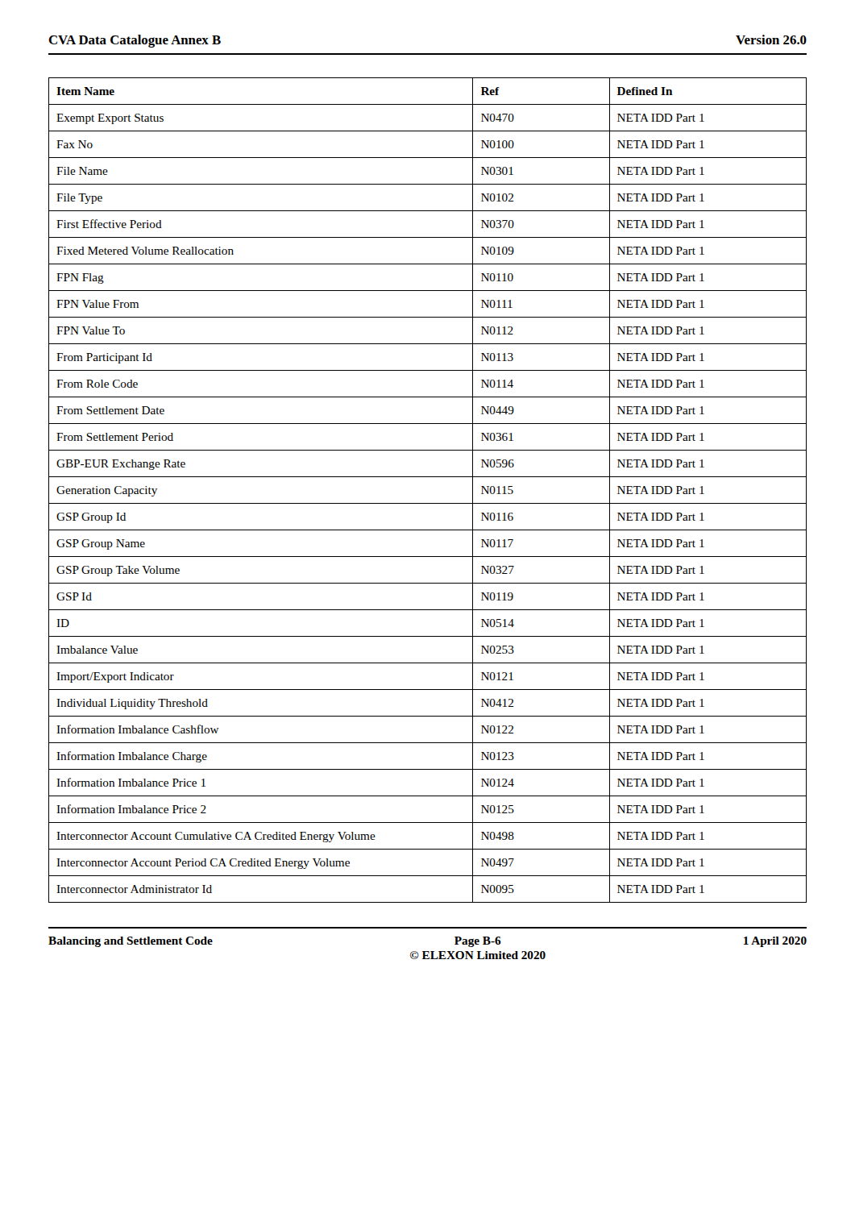CVA Data Catalogue Annex B Version 26.0
Data item reference list
| Item Name | Ref | Defined In |
| --- | --- | --- |
| Exempt Export Status | N0470 | NETA IDD Part 1 |
| Fax No | N0100 | NETA IDD Part 1 |
| File Name | N0301 | NETA IDD Part 1 |
| File Type | N0102 | NETA IDD Part 1 |
| First Effective Period | N0370 | NETA IDD Part 1 |
| Fixed Metered Volume Reallocation | N0109 | NETA IDD Part 1 |
| FPN Flag | N0110 | NETA IDD Part 1 |
| FPN Value From | N0111 | NETA IDD Part 1 |
| FPN Value To | N0112 | NETA IDD Part 1 |
| From Participant Id | N0113 | NETA IDD Part 1 |
| From Role Code | N0114 | NETA IDD Part 1 |
| From Settlement Date | N0449 | NETA IDD Part 1 |
| From Settlement Period | N0361 | NETA IDD Part 1 |
| GBP-EUR Exchange Rate | N0596 | NETA IDD Part 1 |
| Generation Capacity | N0115 | NETA IDD Part 1 |
| GSP Group Id | N0116 | NETA IDD Part 1 |
| GSP Group Name | N0117 | NETA IDD Part 1 |
| GSP Group Take Volume | N0327 | NETA IDD Part 1 |
| GSP Id | N0119 | NETA IDD Part 1 |
| ID | N0514 | NETA IDD Part 1 |
| Imbalance Value | N0253 | NETA IDD Part 1 |
| Import/Export Indicator | N0121 | NETA IDD Part 1 |
| Individual Liquidity Threshold | N0412 | NETA IDD Part 1 |
| Information Imbalance Cashflow | N0122 | NETA IDD Part 1 |
| Information Imbalance Charge | N0123 | NETA IDD Part 1 |
| Information Imbalance Price 1 | N0124 | NETA IDD Part 1 |
| Information Imbalance Price 2 | N0125 | NETA IDD Part 1 |
| Interconnector Account Cumulative CA Credited Energy Volume | N0498 | NETA IDD Part 1 |
| Interconnector Account Period CA Credited Energy Volume | N0497 | NETA IDD Part 1 |
| Interconnector Administrator Id | N0095 | NETA IDD Part 1 |
Balancing and Settlement Code
Page B-6
© ELEXON Limited 2020
1 April 2020